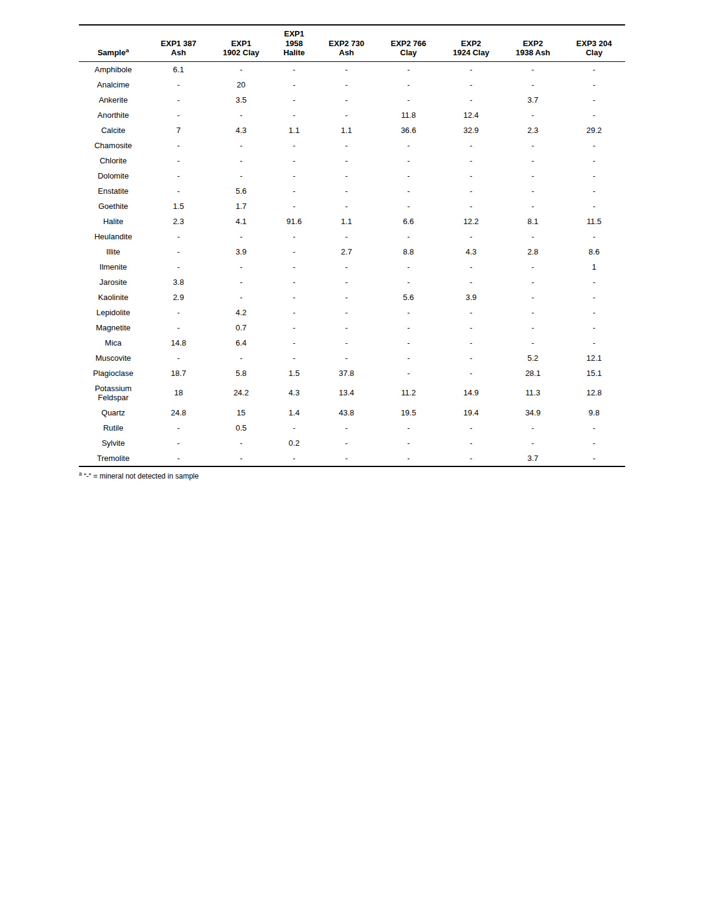| Sample a | EXP1 387 Ash | EXP1 1902 Clay | EXP1 1958 Halite | EXP2 730 Ash | EXP2 766 Clay | EXP2 1924 Clay | EXP2 1938 Ash | EXP3 204 Clay |
| --- | --- | --- | --- | --- | --- | --- | --- | --- |
| Amphibole | 6.1 | - | - | - | - | - | - | - |
| Analcime | - | 20 | - | - | - | - | - | - |
| Ankerite | - | 3.5 | - | - | - | - | 3.7 | - |
| Anorthite | - | - | - | - | 11.8 | 12.4 | - | - |
| Calcite | 7 | 4.3 | 1.1 | 1.1 | 36.6 | 32.9 | 2.3 | 29.2 |
| Chamosite | - | - | - | - | - | - | - | - |
| Chlorite | - | - | - | - | - | - | - | - |
| Dolomite | - | - | - | - | - | - | - | - |
| Enstatite | - | 5.6 | - | - | - | - | - | - |
| Goethite | 1.5 | 1.7 | - | - | - | - | - | - |
| Halite | 2.3 | 4.1 | 91.6 | 1.1 | 6.6 | 12.2 | 8.1 | 11.5 |
| Heulandite | - | - | - | - | - | - | - | - |
| Illite | - | 3.9 | - | 2.7 | 8.8 | 4.3 | 2.8 | 8.6 |
| Ilmenite | - | - | - | - | - | - | - | 1 |
| Jarosite | 3.8 | - | - | - | - | - | - | - |
| Kaolinite | 2.9 | - | - | - | 5.6 | 3.9 | - | - |
| Lepidolite | - | 4.2 | - | - | - | - | - | - |
| Magnetite | - | 0.7 | - | - | - | - | - | - |
| Mica | 14.8 | 6.4 | - | - | - | - | - | - |
| Muscovite | - | - | - | - | - | - | 5.2 | 12.1 |
| Plagioclase | 18.7 | 5.8 | 1.5 | 37.8 | - | - | 28.1 | 15.1 |
| Potassium Feldspar | 18 | 24.2 | 4.3 | 13.4 | 11.2 | 14.9 | 11.3 | 12.8 |
| Quartz | 24.8 | 15 | 1.4 | 43.8 | 19.5 | 19.4 | 34.9 | 9.8 |
| Rutile | - | 0.5 | - | - | - | - | - | - |
| Sylvite | - | - | 0.2 | - | - | - | - | - |
| Tremolite | - | - | - | - | - | - | 3.7 | - |
a “-“ = mineral not detected in sample